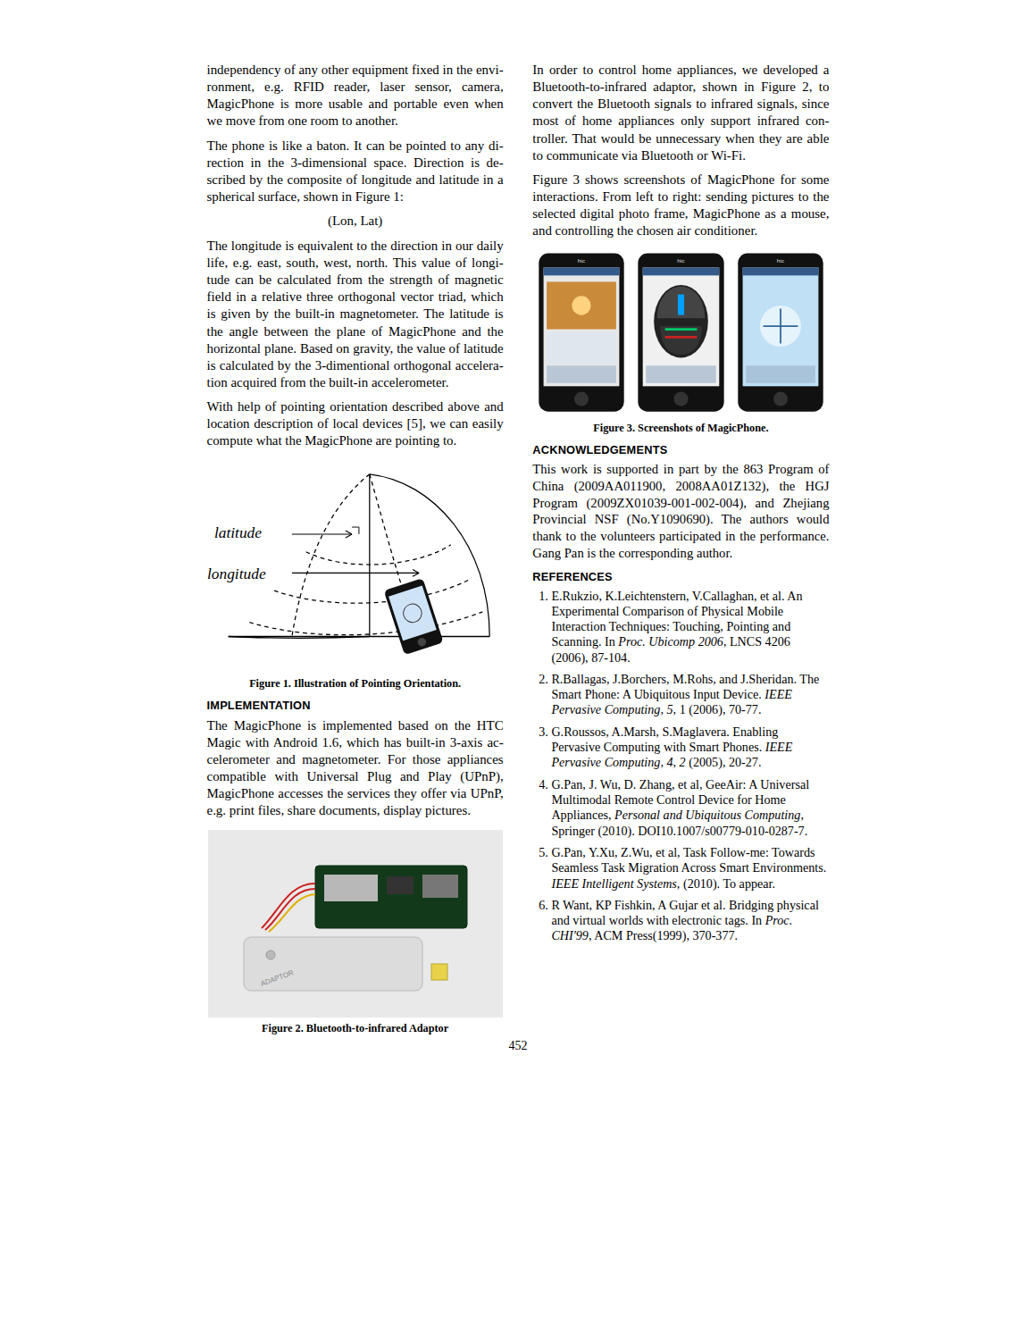independency of any other equipment fixed in the environment, e.g. RFID reader, laser sensor, camera, MagicPhone is more usable and portable even when we move from one room to another.
The phone is like a baton. It can be pointed to any direction in the 3-dimensional space. Direction is described by the composite of longitude and latitude in a spherical surface, shown in Figure 1:
(Lon, Lat)
The longitude is equivalent to the direction in our daily life, e.g. east, south, west, north. This value of longitude can be calculated from the strength of magnetic field in a relative three orthogonal vector triad, which is given by the built-in magnetometer. The latitude is the angle between the plane of MagicPhone and the horizontal plane. Based on gravity, the value of latitude is calculated by the 3-dimentional orthogonal acceleration acquired from the built-in accelerometer.
With help of pointing orientation described above and location description of local devices [5], we can easily compute what the MagicPhone are pointing to.
Figure 1. Illustration of Pointing Orientation.
Implementation
The MagicPhone is implemented based on the HTC Magic with Android 1.6, which has built-in 3-axis accelerometer and magnetometer. For those appliances compatible with Universal Plug and Play (UPnP), MagicPhone accesses the services they offer via UPnP, e.g. print files, share documents, display pictures.
Figure 2. Bluetooth-to-infrared Adaptor
In order to control home appliances, we developed a Bluetooth-to-infrared adaptor, shown in Figure 2, to convert the Bluetooth signals to infrared signals, since most of home appliances only support infrared controller. That would be unnecessary when they are able to communicate via Bluetooth or Wi-Fi.
Figure 3 shows screenshots of MagicPhone for some interactions. From left to right: sending pictures to the selected digital photo frame, MagicPhone as a mouse, and controlling the chosen air conditioner.
Figure 3. Screenshots of MagicPhone.
Acknowledgements
This work is supported in part by the 863 Program of China (2009AA011900, 2008AA01Z132), the HGJ Program (2009ZX01039-001-002-004), and Zhejiang Provincial NSF (No.Y1090690). The authors would thank to the volunteers participated in the performance. Gang Pan is the corresponding author.
References
E.Rukzio, K.Leichtenstern, V.Callaghan, et al. An Experimental Comparison of Physical Mobile Interaction Techniques: Touching, Pointing and Scanning. In Proc. Ubicomp 2006, LNCS 4206 (2006), 87-104.
R.Ballagas, J.Borchers, M.Rohs, and J.Sheridan. The Smart Phone: A Ubiquitous Input Device. IEEE Pervasive Computing, 5, 1 (2006), 70-77.
G.Roussos, A.Marsh, S.Maglavera. Enabling Pervasive Computing with Smart Phones. IEEE Pervasive Computing, 4, 2 (2005), 20-27.
G.Pan, J. Wu, D. Zhang, et al, GeeAir: A Universal Multimodal Remote Control Device for Home Appliances, Personal and Ubiquitous Computing, Springer (2010). DOI10.1007/s00779-010-0287-7.
G.Pan, Y.Xu, Z.Wu, et al, Task Follow-me: Towards Seamless Task Migration Across Smart Environments. IEEE Intelligent Systems, (2010). To appear.
R Want, KP Fishkin, A Gujar et al. Bridging physical and virtual worlds with electronic tags. In Proc. CHI'99, ACM Press(1999), 370-377.
452